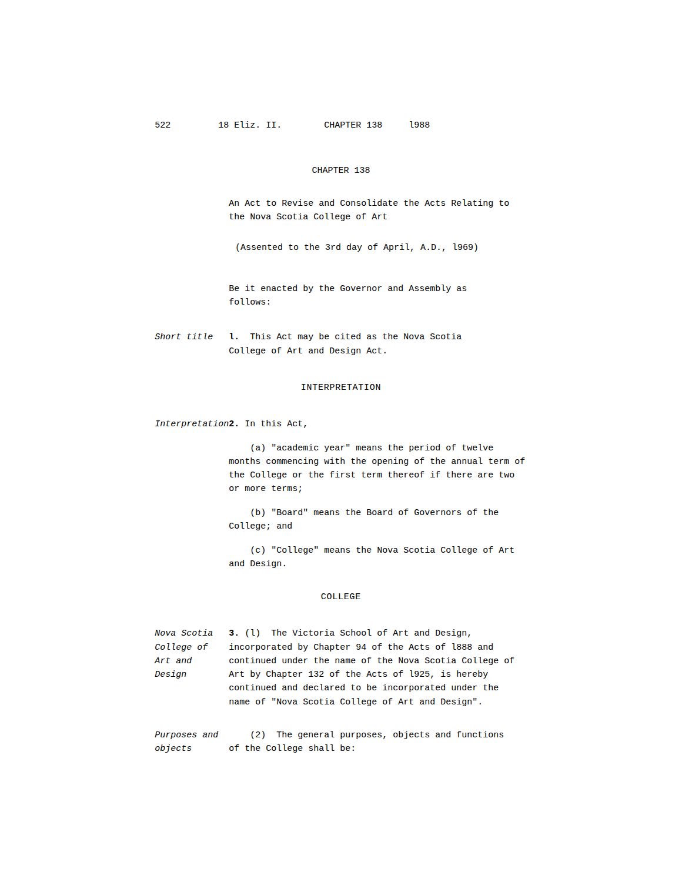52218 Eliz. II. CHAPTER 138 l988
CHAPTER 138
An Act to Revise and Consolidate the Acts Relating to
the Nova Scotia College of Art
(Assented to the 3rd day of April, A.D., l969)
Be it enacted by the Governor and Assembly as
follows:
Short title
l. This Act may be cited as the Nova Scotia
College of Art and Design Act.
INTERPRETATION
Interpretation
2. In this Act,
(a) "academic year" means the period of twelve months commencing with the opening of the annual term of the College or the first term thereof if there are two or more terms;
(b) "Board" means the Board of Governors of the College; and
(c) "College" means the Nova Scotia College of Art and Design.
COLLEGE
Nova Scotia College of Art and Design
3. (l) The Victoria School of Art and Design,
incorporated by Chapter 94 of the Acts of l888 and
continued under the name of the Nova Scotia College of
Art by Chapter 132 of the Acts of l925, is hereby
continued and declared to be incorporated under the
name of "Nova Scotia College of Art and Design".
Purposes and objects
(2) The general purposes, objects and functions
of the College shall be: